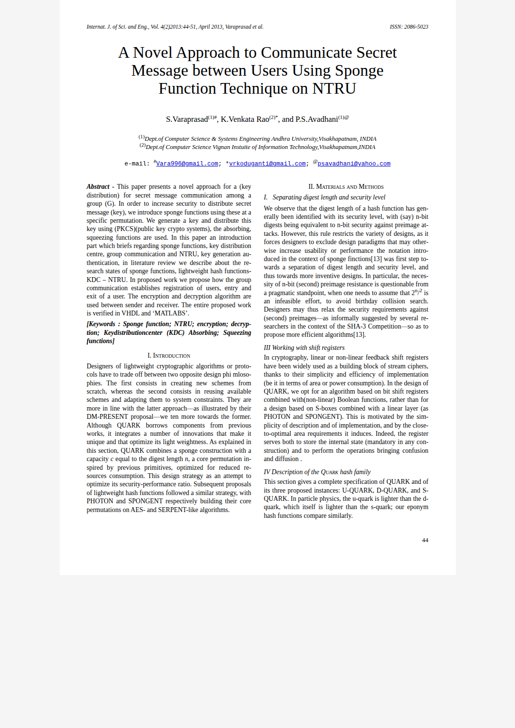Internat. J. of Sci. and Eng., Vol. 4(2)2013:44-51, April 2013, Varaprasad et al. ISSN: 2086-5023
A Novel Approach to Communicate Secret
Message between Users Using Sponge
Function Technique on NTRU
S.Varaprasad(1)#, K.Venkata Rao(2)*, and P.S.Avadhani(1)@
(1)Dept.of Computer Science & Systems Engineering Andhra University,Visakhapatnam, INDIA
(2)Dept.of Computer Science Vignan Instuite of Information Technology,Visakhapatnam,INDIA
e-mail: #Vara996@gmail.com; *vrkoduganti@gmail.com; @psavadhani@yahoo.com
Abstract - This paper presents a novel approach for a (key distribution) for secret message communication among a group (G). In order to increase security to distribute secret message (key), we introduce sponge functions using these at a specific permutation. We generate a key and distribute this key using (PKCS)(public key crypto systems), the absorbing, squeezing functions are used. In this paper an introduction part which briefs regarding sponge functions, key distribution centre, group communication and NTRU, key generation authentication, in literature review we describe about the research states of sponge functions, lightweight hash functions-KDC – NTRU. In proposed work we propose how the group communication establishes registration of users, entry and exit of a user. The encryption and decryption algorithm are used between sender and receiver. The entire proposed work is verified in VHDL and ‘MATLABS’.
[Keywords : Sponge function; NTRU; encryption; decryption; Keydistributioncenter (KDC) Absorbing; Squeezing functions]
I. Introduction
Designers of lightweight cryptographic algorithms or protocols have to trade off between two opposite design phi mlosophies. The first consists in creating new schemes from scratch, whereas the second consists in reusing available schemes and adapting them to system constraints. They are more in line with the latter approach—as illustrated by their DM-PRESENT proposal—we ten more towards the former. Although QUARK borrows components from previous works, it integrates a number of innovations that make it unique and that optimize its light weightness. As explained in this section, QUARK combines a sponge construction with a capacity c equal to the digest length n, a core permutation inspired by previous primitives, optimized for reduced resources consumption. This design strategy as an attempt to optimize its security-performance ratio. Subsequent proposals of lightweight hash functions followed a similar strategy, with PHOTON and SPONGENT respectively building their core permutations on AES- and SERPENT-like algorithms.
II. Materials and Methods
I. Separating digest length and security level
We observe that the digest length of a hash function has generally been identified with its security level, with (say) n-bit digests being equivalent to n-bit security against preimage attacks. However, this rule restricts the variety of designs, as it forces designers to exclude design paradigms that may otherwise increase usability or performance the notation introduced in the context of sponge finctions[13] was first step towards a separation of digest length and security level, and thus towards more inventive designs. In particular, the necessity of n-bit (second) preimage resistance is questionable from a pragmatic standpoint, when one needs to assume that 2n/2 is an infeasible effort, to avoid birthday collision search. Designers may thus relax the security requirements against (second) preimages—as informally suggested by several researchers in the context of the SHA-3 Competition—so as to propose more efficient algorithms[13].
III Working with shift registers
In cryptography, linear or non-linear feedback shift registers have been widely used as a building block of stream ciphers, thanks to their simplicity and efficiency of implementation (be it in terms of area or power consumption). In the design of QUARK, we opt for an algorithm based on bit shift registers combined with(non-linear) Boolean functions, rather than for a design based on S-boxes combined with a linear layer (as PHOTON and SPONGENT). This is motivated by the simplicity of description and of implementation, and by the close-to-optimal area requirements it induces. Indeed, the register serves both to store the internal state (mandatory in any construction) and to perform the operations bringing confusion and diffusion .
IV Description of the Quark hash family
This section gives a complete specification of QUARK and of its three proposed instances: U-QUARK, D-QUARK, and S-QUARK. In particle physics, the u-quark is lighter than the d-quark, which itself is lighter than the s-quark; our eponym hash functions compare similarly.
44